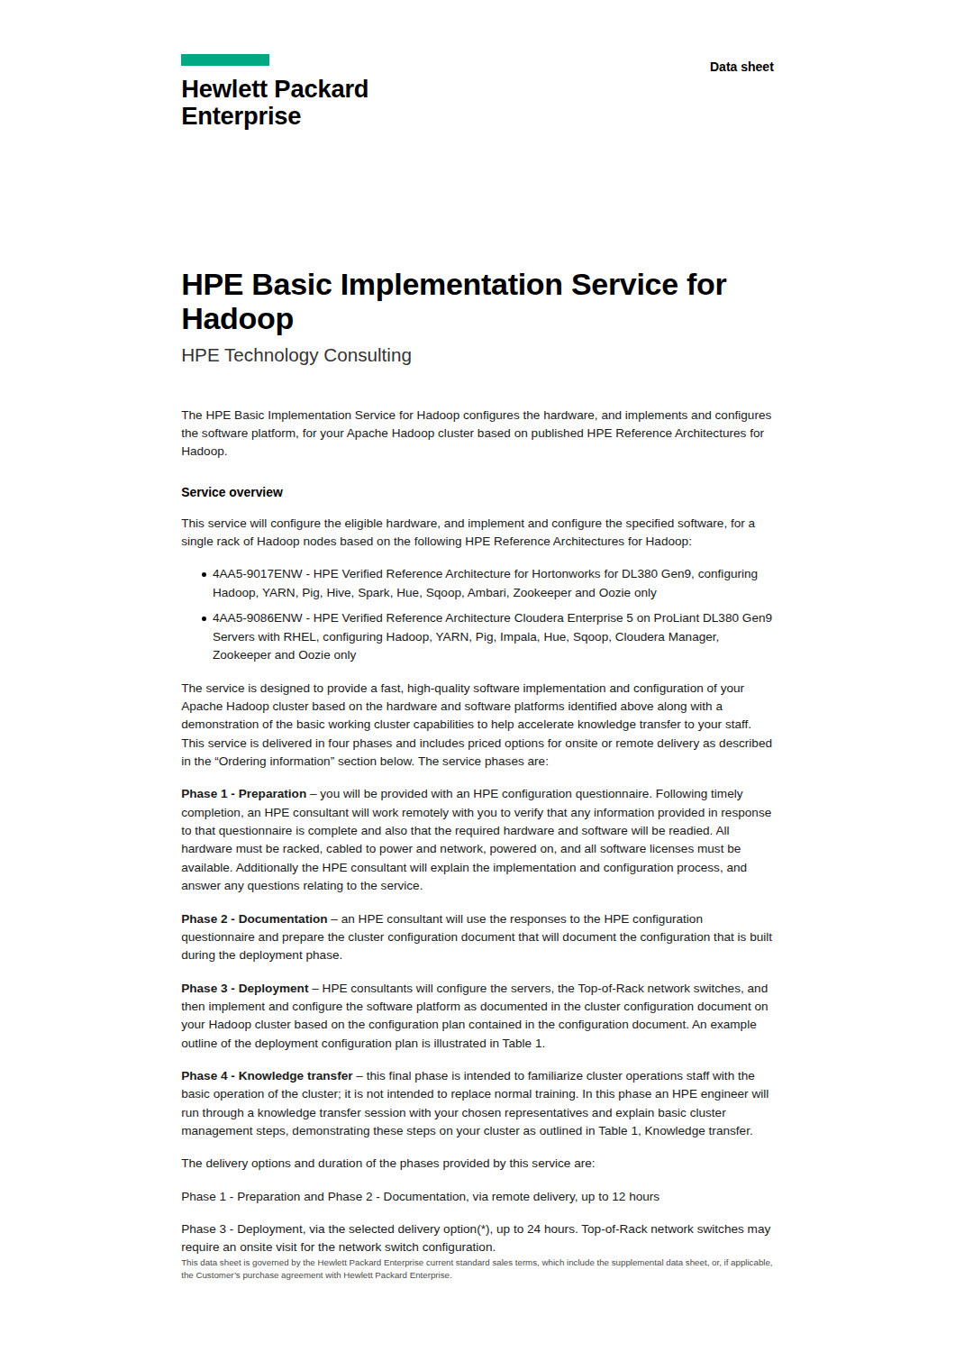Hewlett Packard Enterprise
Data sheet
HPE Basic Implementation Service for Hadoop
HPE Technology Consulting
The HPE Basic Implementation Service for Hadoop configures the hardware, and implements and configures the software platform, for your Apache Hadoop cluster based on published HPE Reference Architectures for Hadoop.
Service overview
This service will configure the eligible hardware, and implement and configure the specified software, for a single rack of Hadoop nodes based on the following HPE Reference Architectures for Hadoop:
4AA5-9017ENW - HPE Verified Reference Architecture for Hortonworks for DL380 Gen9, configuring Hadoop, YARN, Pig, Hive, Spark, Hue, Sqoop, Ambari, Zookeeper and Oozie only
4AA5-9086ENW - HPE Verified Reference Architecture Cloudera Enterprise 5 on ProLiant DL380 Gen9 Servers with RHEL, configuring Hadoop, YARN, Pig, Impala, Hue, Sqoop, Cloudera Manager, Zookeeper and Oozie only
The service is designed to provide a fast, high-quality software implementation and configuration of your Apache Hadoop cluster based on the hardware and software platforms identified above along with a demonstration of the basic working cluster capabilities to help accelerate knowledge transfer to your staff. This service is delivered in four phases and includes priced options for onsite or remote delivery as described in the “Ordering information” section below. The service phases are:
Phase 1 - Preparation – you will be provided with an HPE configuration questionnaire. Following timely completion, an HPE consultant will work remotely with you to verify that any information provided in response to that questionnaire is complete and also that the required hardware and software will be readied. All hardware must be racked, cabled to power and network, powered on, and all software licenses must be available. Additionally the HPE consultant will explain the implementation and configuration process, and answer any questions relating to the service.
Phase 2 - Documentation – an HPE consultant will use the responses to the HPE configuration questionnaire and prepare the cluster configuration document that will document the configuration that is built during the deployment phase.
Phase 3 - Deployment – HPE consultants will configure the servers, the Top-of-Rack network switches, and then implement and configure the software platform as documented in the cluster configuration document on your Hadoop cluster based on the configuration plan contained in the configuration document. An example outline of the deployment configuration plan is illustrated in Table 1.
Phase 4 - Knowledge transfer – this final phase is intended to familiarize cluster operations staff with the basic operation of the cluster; it is not intended to replace normal training. In this phase an HPE engineer will run through a knowledge transfer session with your chosen representatives and explain basic cluster management steps, demonstrating these steps on your cluster as outlined in Table 1, Knowledge transfer.
The delivery options and duration of the phases provided by this service are:
Phase 1 - Preparation and Phase 2 - Documentation, via remote delivery, up to 12 hours
Phase 3 - Deployment, via the selected delivery option(*), up to 24 hours. Top-of-Rack network switches may require an onsite visit for the network switch configuration.
This data sheet is governed by the Hewlett Packard Enterprise current standard sales terms, which include the supplemental data sheet, or, if applicable, the Customer’s purchase agreement with Hewlett Packard Enterprise.